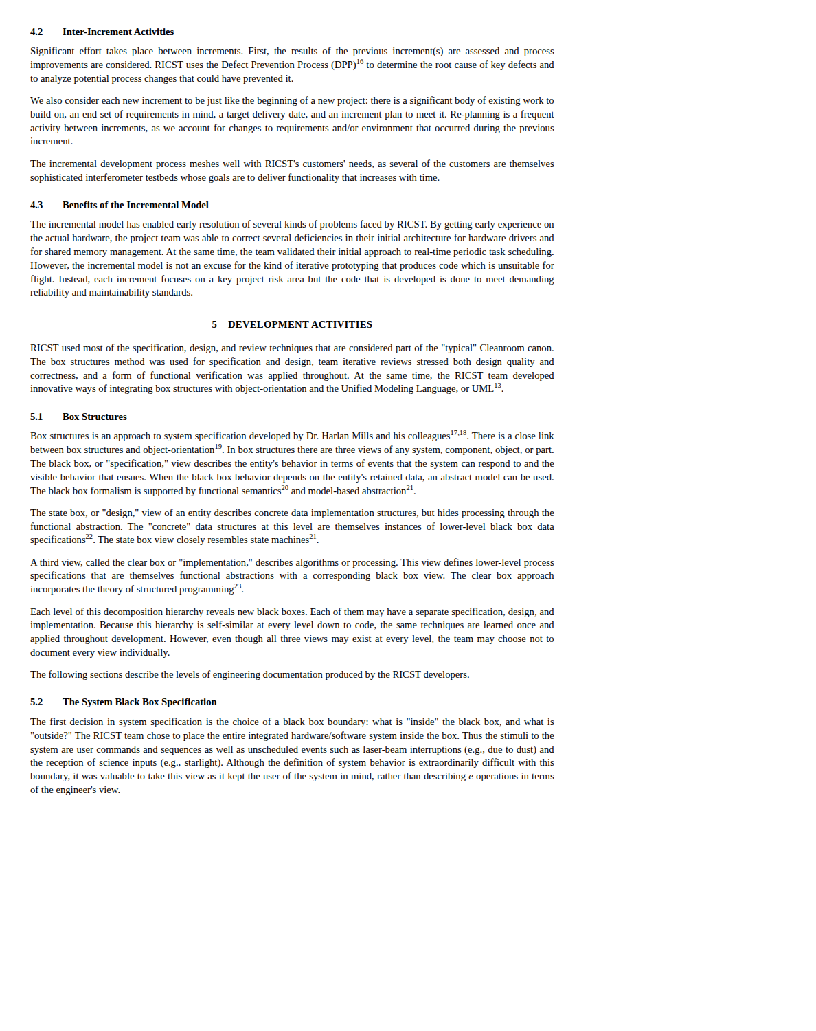4.2 Inter-Increment Activities
Significant effort takes place between increments. First, the results of the previous increment(s) are assessed and process improvements are considered. RICST uses the Defect Prevention Process (DPP)16 to determine the root cause of key defects and to analyze potential process changes that could have prevented it.
We also consider each new increment to be just like the beginning of a new project: there is a significant body of existing work to build on, an end set of requirements in mind, a target delivery date, and an increment plan to meet it. Re-planning is a frequent activity between increments, as we account for changes to requirements and/or environment that occurred during the previous increment.
The incremental development process meshes well with RICST's customers' needs, as several of the customers are themselves sophisticated interferometer testbeds whose goals are to deliver functionality that increases with time.
4.3 Benefits of the Incremental Model
The incremental model has enabled early resolution of several kinds of problems faced by RICST. By getting early experience on the actual hardware, the project team was able to correct several deficiencies in their initial architecture for hardware drivers and for shared memory management. At the same time, the team validated their initial approach to real-time periodic task scheduling. However, the incremental model is not an excuse for the kind of iterative prototyping that produces code which is unsuitable for flight. Instead, each increment focuses on a key project risk area but the code that is developed is done to meet demanding reliability and maintainability standards.
5 DEVELOPMENT ACTIVITIES
RICST used most of the specification, design, and review techniques that are considered part of the "typical" Cleanroom canon. The box structures method was used for specification and design, team iterative reviews stressed both design quality and correctness, and a form of functional verification was applied throughout. At the same time, the RICST team developed innovative ways of integrating box structures with object-orientation and the Unified Modeling Language, or UML13.
5.1 Box Structures
Box structures is an approach to system specification developed by Dr. Harlan Mills and his colleagues17,18. There is a close link between box structures and object-orientation19. In box structures there are three views of any system, component, object, or part. The black box, or "specification," view describes the entity's behavior in terms of events that the system can respond to and the visible behavior that ensues. When the black box behavior depends on the entity's retained data, an abstract model can be used. The black box formalism is supported by functional semantics20 and model-based abstraction21.
The state box, or "design," view of an entity describes concrete data implementation structures, but hides processing through the functional abstraction. The "concrete" data structures at this level are themselves instances of lower-level black box data specifications22. The state box view closely resembles state machines21.
A third view, called the clear box or "implementation," describes algorithms or processing. This view defines lower-level process specifications that are themselves functional abstractions with a corresponding black box view. The clear box approach incorporates the theory of structured programming23.
Each level of this decomposition hierarchy reveals new black boxes. Each of them may have a separate specification, design, and implementation. Because this hierarchy is self-similar at every level down to code, the same techniques are learned once and applied throughout development. However, even though all three views may exist at every level, the team may choose not to document every view individually.
The following sections describe the levels of engineering documentation produced by the RICST developers.
5.2 The System Black Box Specification
The first decision in system specification is the choice of a black box boundary: what is "inside" the black box, and what is "outside?" The RICST team chose to place the entire integrated hardware/software system inside the box. Thus the stimuli to the system are user commands and sequences as well as unscheduled events such as laser-beam interruptions (e.g., due to dust) and the reception of science inputs (e.g., starlight). Although the definition of system behavior is extraordinarily difficult with this boundary, it was valuable to take this view as it kept the user of the system in mind, rather than describing e operations in terms of the engineer's view.